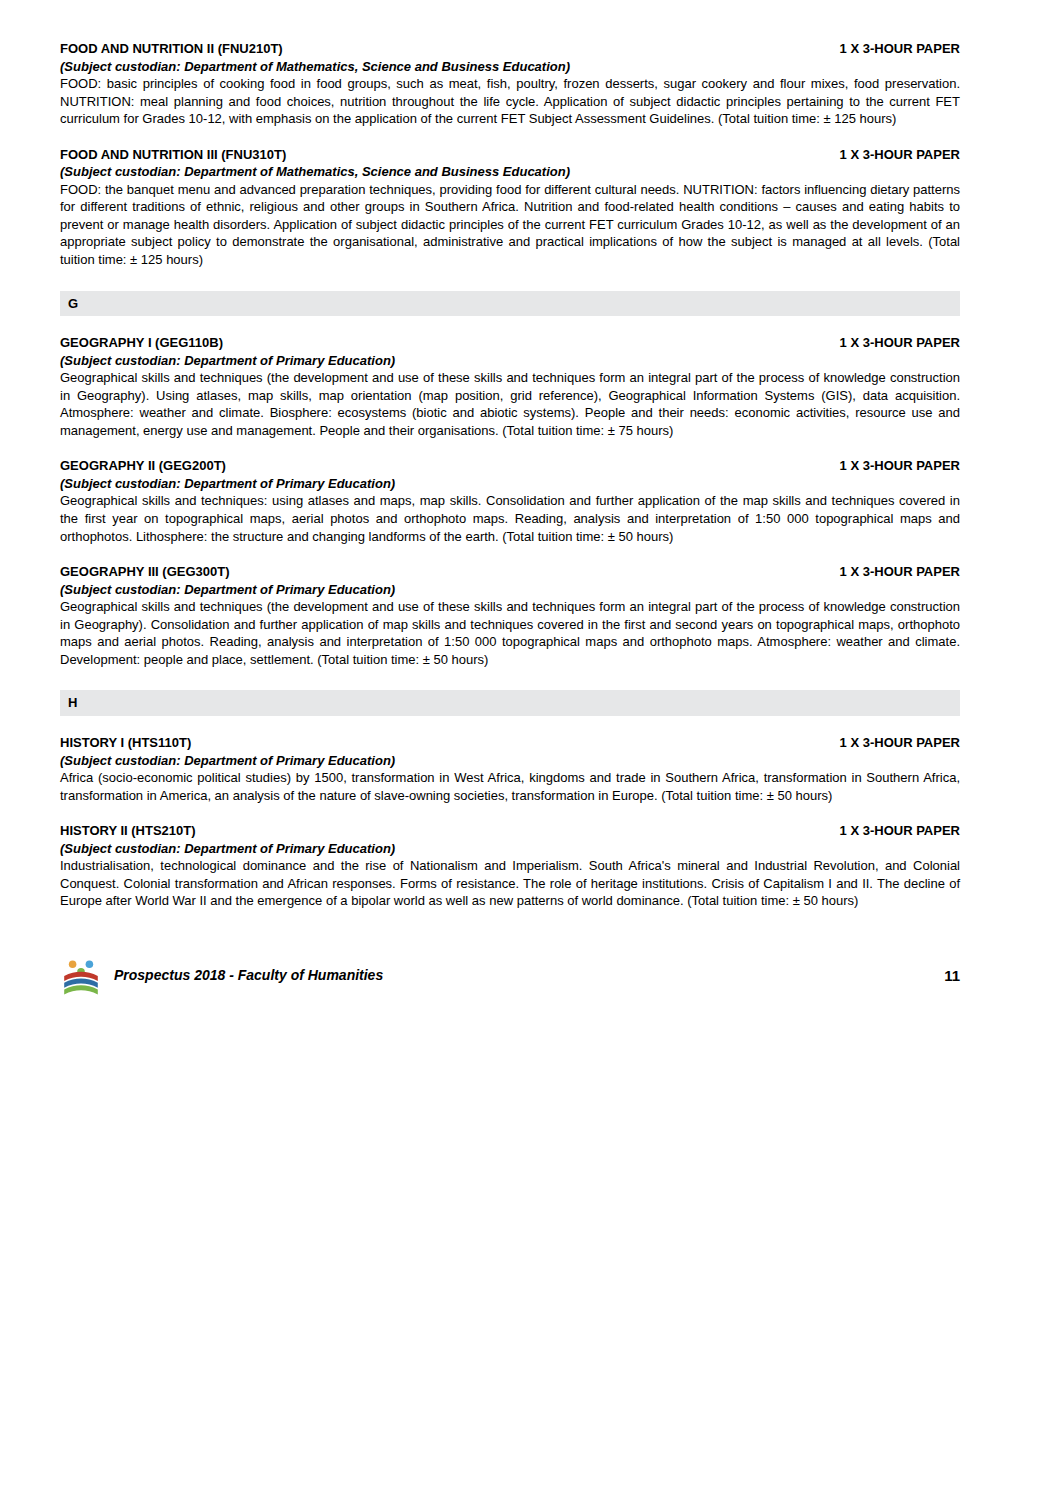Food and Nutrition II (FNU210T) 1 X 3-Hour Paper
(Subject custodian: Department of Mathematics, Science and Business Education)
FOOD: basic principles of cooking food in food groups, such as meat, fish, poultry, frozen desserts, sugar cookery and flour mixes, food preservation. NUTRITION: meal planning and food choices, nutrition throughout the life cycle. Application of subject didactic principles pertaining to the current FET curriculum for Grades 10-12, with emphasis on the application of the current FET Subject Assessment Guidelines. (Total tuition time: ± 125 hours)
Food and Nutrition III (FNU310T) 1 X 3-Hour Paper
(Subject custodian: Department of Mathematics, Science and Business Education)
FOOD: the banquet menu and advanced preparation techniques, providing food for different cultural needs. NUTRITION: factors influencing dietary patterns for different traditions of ethnic, religious and other groups in Southern Africa. Nutrition and food-related health conditions – causes and eating habits to prevent or manage health disorders. Application of subject didactic principles of the current FET curriculum Grades 10-12, as well as the development of an appropriate subject policy to demonstrate the organisational, administrative and practical implications of how the subject is managed at all levels. (Total tuition time: ± 125 hours)
G
Geography I (GEG110B) 1 X 3-Hour Paper
(Subject custodian: Department of Primary Education)
Geographical skills and techniques (the development and use of these skills and techniques form an integral part of the process of knowledge construction in Geography). Using atlases, map skills, map orientation (map position, grid reference), Geographical Information Systems (GIS), data acquisition. Atmosphere: weather and climate. Biosphere: ecosystems (biotic and abiotic systems). People and their needs: economic activities, resource use and management, energy use and management. People and their organisations. (Total tuition time: ± 75 hours)
Geography II (GEG200T) 1 X 3-Hour Paper
(Subject custodian: Department of Primary Education)
Geographical skills and techniques: using atlases and maps, map skills. Consolidation and further application of the map skills and techniques covered in the first year on topographical maps, aerial photos and orthophoto maps. Reading, analysis and interpretation of 1:50 000 topographical maps and orthophotos. Lithosphere: the structure and changing landforms of the earth. (Total tuition time: ± 50 hours)
Geography III (GEG300T) 1 X 3-Hour Paper
(Subject custodian: Department of Primary Education)
Geographical skills and techniques (the development and use of these skills and techniques form an integral part of the process of knowledge construction in Geography). Consolidation and further application of map skills and techniques covered in the first and second years on topographical maps, orthophoto maps and aerial photos. Reading, analysis and interpretation of 1:50 000 topographical maps and orthophoto maps. Atmosphere: weather and climate. Development: people and place, settlement. (Total tuition time: ± 50 hours)
H
History I (HTS110T) 1 X 3-Hour Paper
(Subject custodian: Department of Primary Education)
Africa (socio-economic political studies) by 1500, transformation in West Africa, kingdoms and trade in Southern Africa, transformation in Southern Africa, transformation in America, an analysis of the nature of slave-owning societies, transformation in Europe. (Total tuition time: ± 50 hours)
History II (HTS210T) 1 X 3-Hour Paper
(Subject custodian: Department of Primary Education)
Industrialisation, technological dominance and the rise of Nationalism and Imperialism. South Africa's mineral and Industrial Revolution, and Colonial Conquest. Colonial transformation and African responses. Forms of resistance. The role of heritage institutions. Crisis of Capitalism I and II. The decline of Europe after World War II and the emergence of a bipolar world as well as new patterns of world dominance. (Total tuition time: ± 50 hours)
Prospectus 2018 - Faculty of Humanities
11